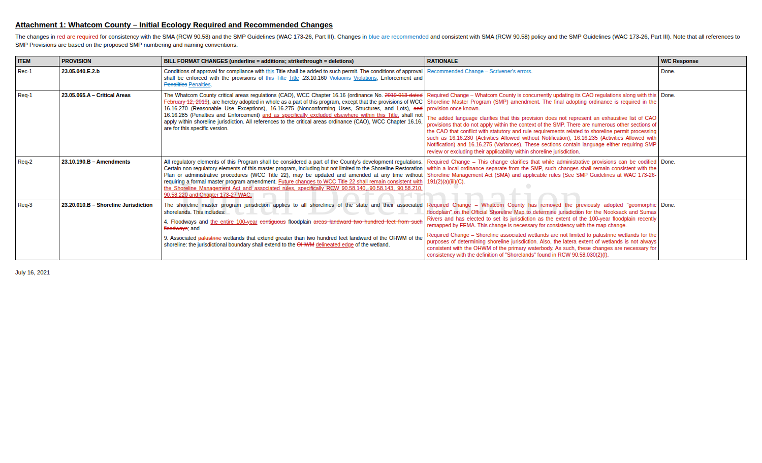Initial Determination
Attachment 1: Whatcom County – Initial Ecology Required and Recommended Changes
The changes in red are required for consistency with the SMA (RCW 90.58) and the SMP Guidelines (WAC 173-26, Part III). Changes in blue are recommended and consistent with SMA (RCW 90.58) policy and the SMP Guidelines (WAC 173-26, Part III). Note that all references to SMP Provisions are based on the proposed SMP numbering and naming conventions.
| ITEM | PROVISION | BILL FORMAT CHANGES (underline = additions; strikethrough = deletions) | RATIONALE | W/C Response |
| --- | --- | --- | --- | --- |
| Rec-1 | 23.05.040.E.2.b | Conditions of approval for compliance with this Title shall be added to such permit. The conditions of approval shall be enforced with the provisions of this Tilte Title .23.10.160 Violaoins Violations , Enforcement and Penalities Penalties . | Recommended Change – Scrivener's errors. | Done. |
| Req-1 | 23.05.065.A – Critical Areas | The Whatcom County critical areas regulations (CAO), WCC Chapter 16.16 (ordinance No. 2019-013 dated February 12, 2019 ), are hereby adopted in whole as a part of this program, except that the provisions of WCC 16.16.270 (Reasonable Use Exceptions), 16.16.275 (Nonconforming Uses, Structures, and Lots), and 16.16.285 (Penalties and Enforcement) and as specifically excluded elsewhere within this Title, shall not apply within shoreline jurisdiction. All references to the critical areas ordinance (CAO), WCC Chapter 16.16, are for this specific version. | Required Change – Whatcom County is concurrently updating its CAO regulations along with this Shoreline Master Program (SMP) amendment. The final adopting ordinance is required in the provision once known. The added language clarifies that this provision does not represent an exhaustive list of CAO provisions that do not apply within the context of the SMP. There are numerous other sections of the CAO that conflict with statutory and rule requirements related to shoreline permit processing such as 16.16.230 (Activities Allowed without Notification), 16.16.235 (Activities Allowed with Notification) and 16.16.275 (Variances). These sections contain language either requiring SMP review or excluding their applicability within shoreline jurisdiction. | Done. |
| Req-2 | 23.10.190.B – Amendments | All regulatory elements of this Program shall be considered a part of the County's development regulations. Certain non-regulatory elements of this master program, including but not limited to the Shoreline Restoration Plan or administrative procedures (WCC Title 22), may be updated and amended at any time without requiring a formal master program amendment. Future changes to WCC Title 22 shall remain consistent with the Shoreline Management Act and associated rules, specifically RCW 90.58.140, 90.58.143, 90.58.210, 90.58.220 and Chapter 173-27 WAC. | Required Change – This change clarifies that while administrative provisions can be codified within a local ordinance separate from the SMP, such changes shall remain consistent with the Shoreline Management Act (SMA) and applicable rules (See SMP Guidelines at WAC 173-26-191(2)(a)(iii)(C). | Done. |
| Req-3 | 23.20.010.B – Shoreline Jurisdiction | The shoreline master program jurisdiction applies to all shorelines of the state and their associated shorelands. This includes: 4. Floodways and the entire 100-year contiguous floodplain areas landward two hundred feet from such floodways ; and 9. Associated palustrine wetlands that extend greater than two hundred feet landward of the OHWM of the shoreline: the jurisdictional boundary shall extend to the OHWM delineated edge of the wetland. | Required Change – Whatcom County has removed the previously adopted "geomorphic floodplain" on the Official Shoreline Map to determine jurisdiction for the Nooksack and Sumas Rivers and has elected to set its jurisdiction as the extent of the 100-year floodplain recently remapped by FEMA. This change is necessary for consistency with the map change. Required Change – Shoreline associated wetlands are not limited to palustrine wetlands for the purposes of determining shoreline jurisdiction. Also, the latera extent of wetlands is not always consistent with the OHWM of the primary waterbody. As such, these changes are necessary for consistency with the definition of "Shorelands" found in RCW 90.58.030(2)(f). | Done. |
July 16, 2021